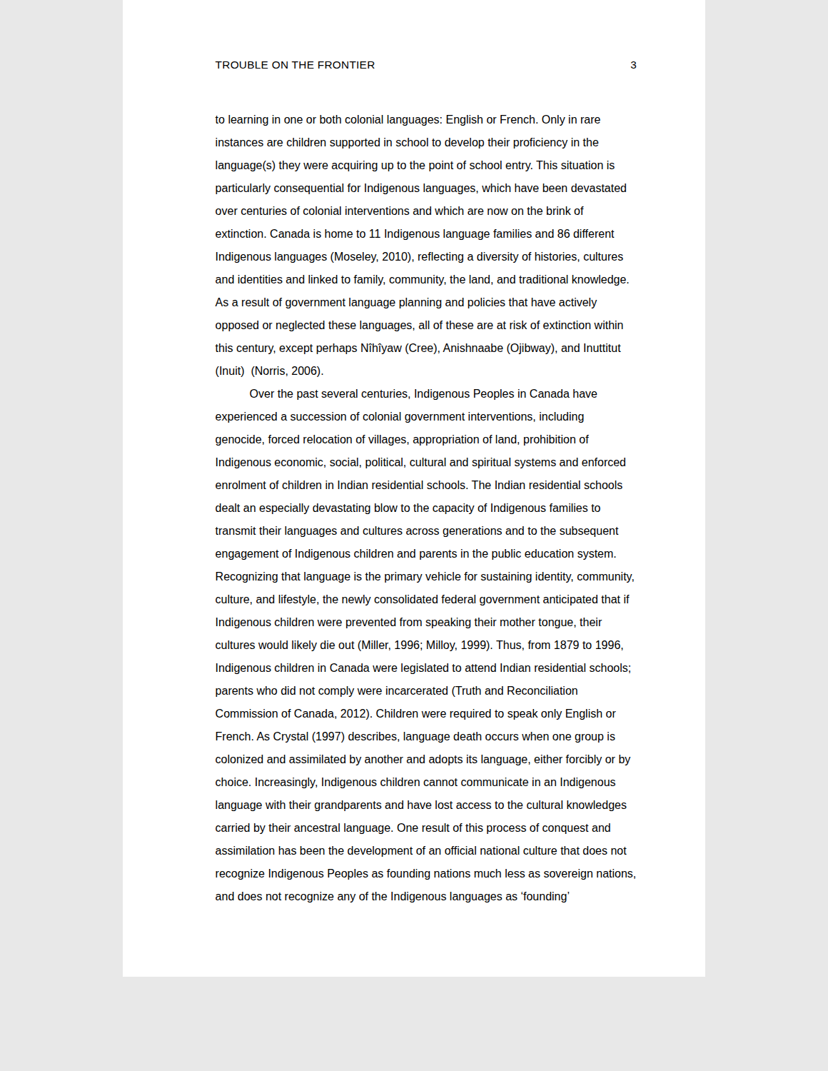Trouble on the Frontier 3
to learning in one or both colonial languages: English or French. Only in rare instances are children supported in school to develop their proficiency in the language(s) they were acquiring up to the point of school entry. This situation is particularly consequential for Indigenous languages, which have been devastated over centuries of colonial interventions and which are now on the brink of extinction. Canada is home to 11 Indigenous language families and 86 different Indigenous languages (Moseley, 2010), reflecting a diversity of histories, cultures and identities and linked to family, community, the land, and traditional knowledge. As a result of government language planning and policies that have actively opposed or neglected these languages, all of these are at risk of extinction within this century, except perhaps Nîhîyaw (Cree), Anishnaabe (Ojibway), and Inuttitut (Inuit) (Norris, 2006).
Over the past several centuries, Indigenous Peoples in Canada have experienced a succession of colonial government interventions, including genocide, forced relocation of villages, appropriation of land, prohibition of Indigenous economic, social, political, cultural and spiritual systems and enforced enrolment of children in Indian residential schools. The Indian residential schools dealt an especially devastating blow to the capacity of Indigenous families to transmit their languages and cultures across generations and to the subsequent engagement of Indigenous children and parents in the public education system. Recognizing that language is the primary vehicle for sustaining identity, community, culture, and lifestyle, the newly consolidated federal government anticipated that if Indigenous children were prevented from speaking their mother tongue, their cultures would likely die out (Miller, 1996; Milloy, 1999). Thus, from 1879 to 1996, Indigenous children in Canada were legislated to attend Indian residential schools; parents who did not comply were incarcerated (Truth and Reconciliation Commission of Canada, 2012). Children were required to speak only English or French. As Crystal (1997) describes, language death occurs when one group is colonized and assimilated by another and adopts its language, either forcibly or by choice. Increasingly, Indigenous children cannot communicate in an Indigenous language with their grandparents and have lost access to the cultural knowledges carried by their ancestral language. One result of this process of conquest and assimilation has been the development of an official national culture that does not recognize Indigenous Peoples as founding nations much less as sovereign nations, and does not recognize any of the Indigenous languages as ‘founding’